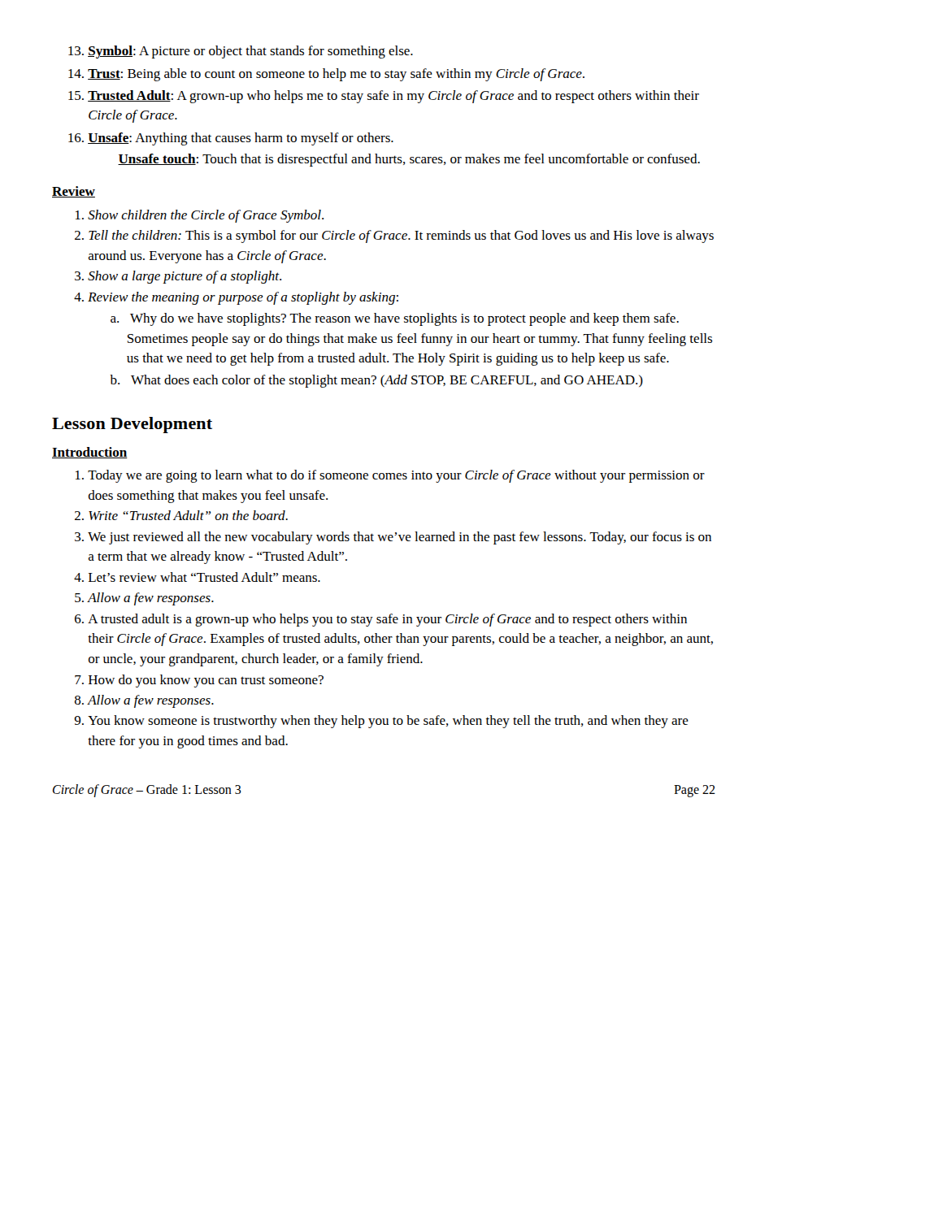Symbol: A picture or object that stands for something else.
Trust: Being able to count on someone to help me to stay safe within my Circle of Grace.
Trusted Adult: A grown-up who helps me to stay safe in my Circle of Grace and to respect others within their Circle of Grace.
Unsafe: Anything that causes harm to myself or others. Unsafe touch: Touch that is disrespectful and hurts, scares, or makes me feel uncomfortable or confused.
Review
Show children the Circle of Grace Symbol.
Tell the children: This is a symbol for our Circle of Grace. It reminds us that God loves us and His love is always around us. Everyone has a Circle of Grace.
Show a large picture of a stoplight.
Review the meaning or purpose of a stoplight by asking:
a. Why do we have stoplights? The reason we have stoplights is to protect people and keep them safe. Sometimes people say or do things that make us feel funny in our heart or tummy. That funny feeling tells us that we need to get help from a trusted adult. The Holy Spirit is guiding us to help keep us safe.
b. What does each color of the stoplight mean? (Add STOP, BE CAREFUL, and GO AHEAD.)
Lesson Development
Introduction
Today we are going to learn what to do if someone comes into your Circle of Grace without your permission or does something that makes you feel unsafe.
Write “Trusted Adult” on the board.
We just reviewed all the new vocabulary words that we’ve learned in the past few lessons. Today, our focus is on a term that we already know - “Trusted Adult”.
Let’s review what “Trusted Adult” means.
Allow a few responses.
A trusted adult is a grown-up who helps you to stay safe in your Circle of Grace and to respect others within their Circle of Grace. Examples of trusted adults, other than your parents, could be a teacher, a neighbor, an aunt, or uncle, your grandparent, church leader, or a family friend.
How do you know you can trust someone?
Allow a few responses.
You know someone is trustworthy when they help you to be safe, when they tell the truth, and when they are there for you in good times and bad.
Circle of Grace – Grade 1: Lesson 3
Page 22